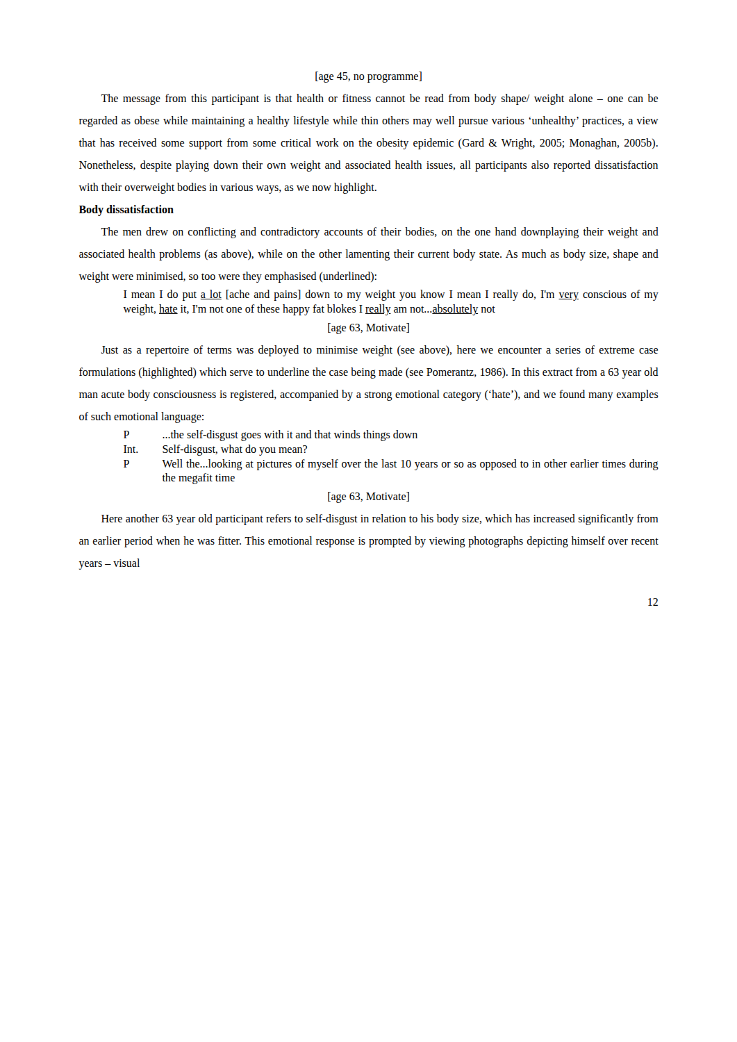[age 45, no programme]
The message from this participant is that health or fitness cannot be read from body shape/ weight alone – one can be regarded as obese while maintaining a healthy lifestyle while thin others may well pursue various ‘unhealthy’ practices, a view that has received some support from some critical work on the obesity epidemic (Gard & Wright, 2005; Monaghan, 2005b). Nonetheless, despite playing down their own weight and associated health issues, all participants also reported dissatisfaction with their overweight bodies in various ways, as we now highlight.
Body dissatisfaction
The men drew on conflicting and contradictory accounts of their bodies, on the one hand downplaying their weight and associated health problems (as above), while on the other lamenting their current body state. As much as body size, shape and weight were minimised, so too were they emphasised (underlined):
I mean I do put a lot [ache and pains] down to my weight you know I mean I really do, I'm very conscious of my weight, hate it, I'm not one of these happy fat blokes I really am not...absolutely not
[age 63, Motivate]
Just as a repertoire of terms was deployed to minimise weight (see above), here we encounter a series of extreme case formulations (highlighted) which serve to underline the case being made (see Pomerantz, 1986). In this extract from a 63 year old man acute body consciousness is registered, accompanied by a strong emotional category (‘hate’), and we found many examples of such emotional language:
| P | ...the self-disgust goes with it and that winds things down |
| Int. | Self-disgust, what do you mean? |
| P | Well the...looking at pictures of myself over the last 10 years or so as opposed to in other earlier times during the megafit time |
[age 63, Motivate]
Here another 63 year old participant refers to self-disgust in relation to his body size, which has increased significantly from an earlier period when he was fitter. This emotional response is prompted by viewing photographs depicting himself over recent years – visual
12